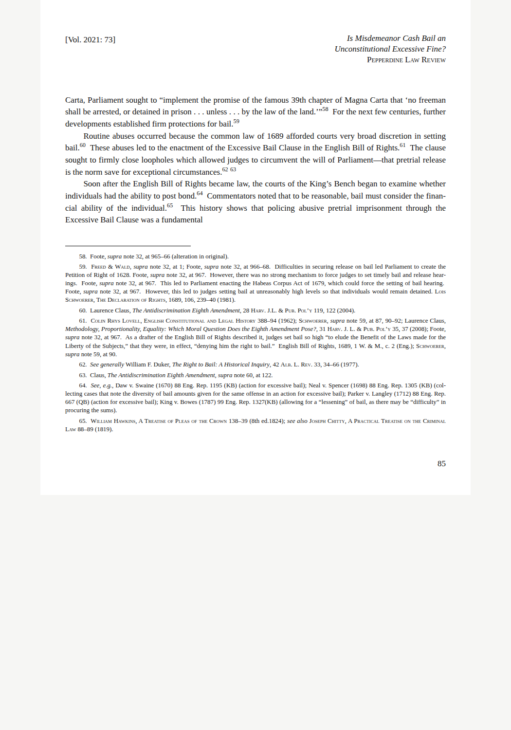[Vol. 2021: 73]
Is Misdemeanor Cash Bail an
Unconstitutional Excessive Fine?
Pepperdine Law Review
Carta, Parliament sought to “implement the promise of the famous 39th chapter of Magna Carta that ‘no freeman shall be arrested, or detained in prison . . . unless . . . by the law of the land.’”58 For the next few centuries, further developments established firm protections for bail.59
Routine abuses occurred because the common law of 1689 afforded courts very broad discretion in setting bail.60 These abuses led to the enactment of the Excessive Bail Clause in the English Bill of Rights.61 The clause sought to firmly close loopholes which allowed judges to circumvent the will of Parliament—that pretrial release is the norm save for exceptional circumstances.62 63
Soon after the English Bill of Rights became law, the courts of the King’s Bench began to examine whether individuals had the ability to post bond.64 Commentators noted that to be reasonable, bail must consider the financial ability of the individual.65 This history shows that policing abusive pretrial imprisonment through the Excessive Bail Clause was a fundamental
58. Foote, supra note 32, at 965–66 (alteration in original).
59. Freed & Wald, supra note 32, at 1; Foote, supra note 32, at 966–68. Difficulties in securing release on bail led Parliament to create the Petition of Right of 1628. Foote, supra note 32, at 967. However, there was no strong mechanism to force judges to set timely bail and release hearings. Foote, supra note 32, at 967. This led to Parliament enacting the Habeas Corpus Act of 1679, which could force the setting of bail hearing. Foote, supra note 32, at 967. However, this led to judges setting bail at unreasonably high levels so that individuals would remain detained. Lois Schwoerer, The Declaration of Rights, 1689, 106, 239–40 (1981).
60. Laurence Claus, The Antidiscrimination Eighth Amendment, 28 Harv. J.L. & Pub. Pol’y 119, 122 (2004).
61. Colin Rhys Lovell, English Constitutional and Legal History 388–94 (1962); Schwoerer, supra note 59, at 87, 90–92; Laurence Claus, Methodology, Proportionality, Equality: Which Moral Question Does the Eighth Amendment Pose?, 31 Harv. J. L. & Pub. Pol’y 35, 37 (2008); Foote, supra note 32, at 967. As a drafter of the English Bill of Rights described it, judges set bail so high “to elude the Benefit of the Laws made for the Liberty of the Subjects,” that they were, in effect, “denying him the right to bail.” English Bill of Rights, 1689, 1 W. & M., c. 2 (Eng.); Schwoerer, supra note 59, at 90.
62. See generally William F. Duker, The Right to Bail: A Historical Inquiry, 42 Alb. L. Rev. 33, 34–66 (1977).
63. Claus, The Antidiscrimination Eighth Amendment, supra note 60, at 122.
64. See, e.g., Daw v. Swaine (1670) 88 Eng. Rep. 1195 (KB) (action for excessive bail); Neal v. Spencer (1698) 88 Eng. Rep. 1305 (KB) (collecting cases that note the diversity of bail amounts given for the same offense in an action for excessive bail); Parker v. Langley (1712) 88 Eng. Rep. 667 (QB) (action for excessive bail); King v. Bowes (1787) 99 Eng. Rep. 1327(KB) (allowing for a “lessening” of bail, as there may be “difficulty” in procuring the sums).
65. William Hawkins, A Treatise of Pleas of the Crown 138–39 (8th ed.1824); see also Joseph Chitty, A Practical Treatise on the Criminal Law 88–89 (1819).
85